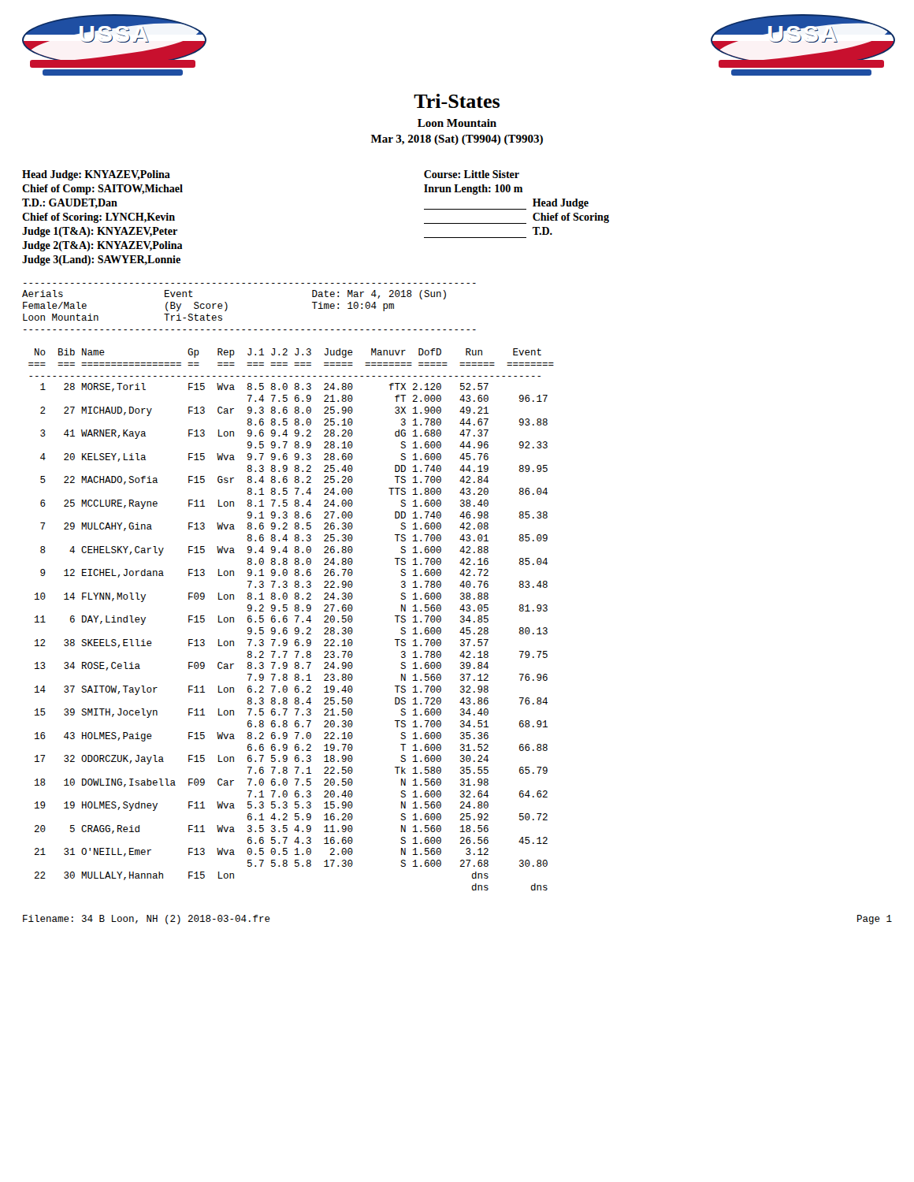USSA
USSA
Tri-States
Loon Mountain
Mar 3, 2018 (Sat) (T9904) (T9903)
| Head Judge: KNYAZEV,Polina | Course: Little Sister |
| Chief of Comp: SAITOW,Michael | Inrun Length: 100 m |
| T.D.: GAUDET,Dan | Head Judge |
| Chief of Scoring: LYNCH,Kevin | Chief of Scoring |
| Judge 1(T&A): KNYAZEV,Peter | T.D. |
| Judge 2(T&A): KNYAZEV,Polina | |
| Judge 3(Land): SAWYER,Lonnie | |
-----------------------------------------------------------------------------
Aerials                 Event                    Date: Mar 4, 2018 (Sun)
Female/Male             (By  Score)              Time: 10:04 pm
Loon Mountain           Tri-States
-----------------------------------------------------------------------------

  No  Bib Name              Gp   Rep  J.1 J.2 J.3  Judge   Manuvr  DofD    Run     Event
 ===  === ================= ==   ===  === === ===  =====  ======== =====  ======  ========
 ---------------------------------------------------------------------------------------
   1   28 MORSE,Toril       F15  Wva  8.5 8.0 8.3  24.80      fTX 2.120   52.57
                                      7.4 7.5 6.9  21.80       fT 2.000   43.60     96.17
   2   27 MICHAUD,Dory      F13  Car  9.3 8.6 8.0  25.90       3X 1.900   49.21
                                      8.6 8.5 8.0  25.10        3 1.780   44.67     93.88
   3   41 WARNER,Kaya       F13  Lon  9.6 9.4 9.2  28.20       dG 1.680   47.37
                                      9.5 9.7 8.9  28.10        S 1.600   44.96     92.33
   4   20 KELSEY,Lila       F15  Wva  9.7 9.6 9.3  28.60        S 1.600   45.76
                                      8.3 8.9 8.2  25.40       DD 1.740   44.19     89.95
   5   22 MACHADO,Sofia     F15  Gsr  8.4 8.6 8.2  25.20       TS 1.700   42.84
                                      8.1 8.5 7.4  24.00      TTS 1.800   43.20     86.04
   6   25 MCCLURE,Rayne     F11  Lon  8.1 7.5 8.4  24.00        S 1.600   38.40
                                      9.1 9.3 8.6  27.00       DD 1.740   46.98     85.38
   7   29 MULCAHY,Gina      F13  Wva  8.6 9.2 8.5  26.30        S 1.600   42.08
                                      8.6 8.4 8.3  25.30       TS 1.700   43.01     85.09
   8    4 CEHELSKY,Carly    F15  Wva  9.4 9.4 8.0  26.80        S 1.600   42.88
                                      8.0 8.8 8.0  24.80       TS 1.700   42.16     85.04
   9   12 EICHEL,Jordana    F13  Lon  9.1 9.0 8.6  26.70        S 1.600   42.72
                                      7.3 7.3 8.3  22.90        3 1.780   40.76     83.48
  10   14 FLYNN,Molly       F09  Lon  8.1 8.0 8.2  24.30        S 1.600   38.88
                                      9.2 9.5 8.9  27.60        N 1.560   43.05     81.93
  11    6 DAY,Lindley       F15  Lon  6.5 6.6 7.4  20.50       TS 1.700   34.85
                                      9.5 9.6 9.2  28.30        S 1.600   45.28     80.13
  12   38 SKEELS,Ellie      F13  Lon  7.3 7.9 6.9  22.10       TS 1.700   37.57
                                      8.2 7.7 7.8  23.70        3 1.780   42.18     79.75
  13   34 ROSE,Celia        F09  Car  8.3 7.9 8.7  24.90        S 1.600   39.84
                                      7.9 7.8 8.1  23.80        N 1.560   37.12     76.96
  14   37 SAITOW,Taylor     F11  Lon  6.2 7.0 6.2  19.40       TS 1.700   32.98
                                      8.3 8.8 8.4  25.50       DS 1.720   43.86     76.84
  15   39 SMITH,Jocelyn     F11  Lon  7.5 6.7 7.3  21.50        S 1.600   34.40
                                      6.8 6.8 6.7  20.30       TS 1.700   34.51     68.91
  16   43 HOLMES,Paige      F15  Wva  8.2 6.9 7.0  22.10        S 1.600   35.36
                                      6.6 6.9 6.2  19.70        T 1.600   31.52     66.88
  17   32 ODORCZUK,Jayla    F15  Lon  6.7 5.9 6.3  18.90        S 1.600   30.24
                                      7.6 7.8 7.1  22.50       Tk 1.580   35.55     65.79
  18   10 DOWLING,Isabella  F09  Car  7.0 6.0 7.5  20.50        N 1.560   31.98
                                      7.1 7.0 6.3  20.40        S 1.600   32.64     64.62
  19   19 HOLMES,Sydney     F11  Wva  5.3 5.3 5.3  15.90        N 1.560   24.80
                                      6.1 4.2 5.9  16.20        S 1.600   25.92     50.72
  20    5 CRAGG,Reid        F11  Wva  3.5 3.5 4.9  11.90        N 1.560   18.56
                                      6.6 5.7 4.3  16.60        S 1.600   26.56     45.12
  21   31 O'NEILL,Emer      F13  Wva  0.5 0.5 1.0   2.00        N 1.560    3.12
                                      5.7 5.8 5.8  17.30        S 1.600   27.68     30.80
  22   30 MULLALY,Hannah    F15  Lon                                        dns
                                                                            dns       dns
Filename: 34 B Loon, NH (2) 2018-03-04.fre Page 1